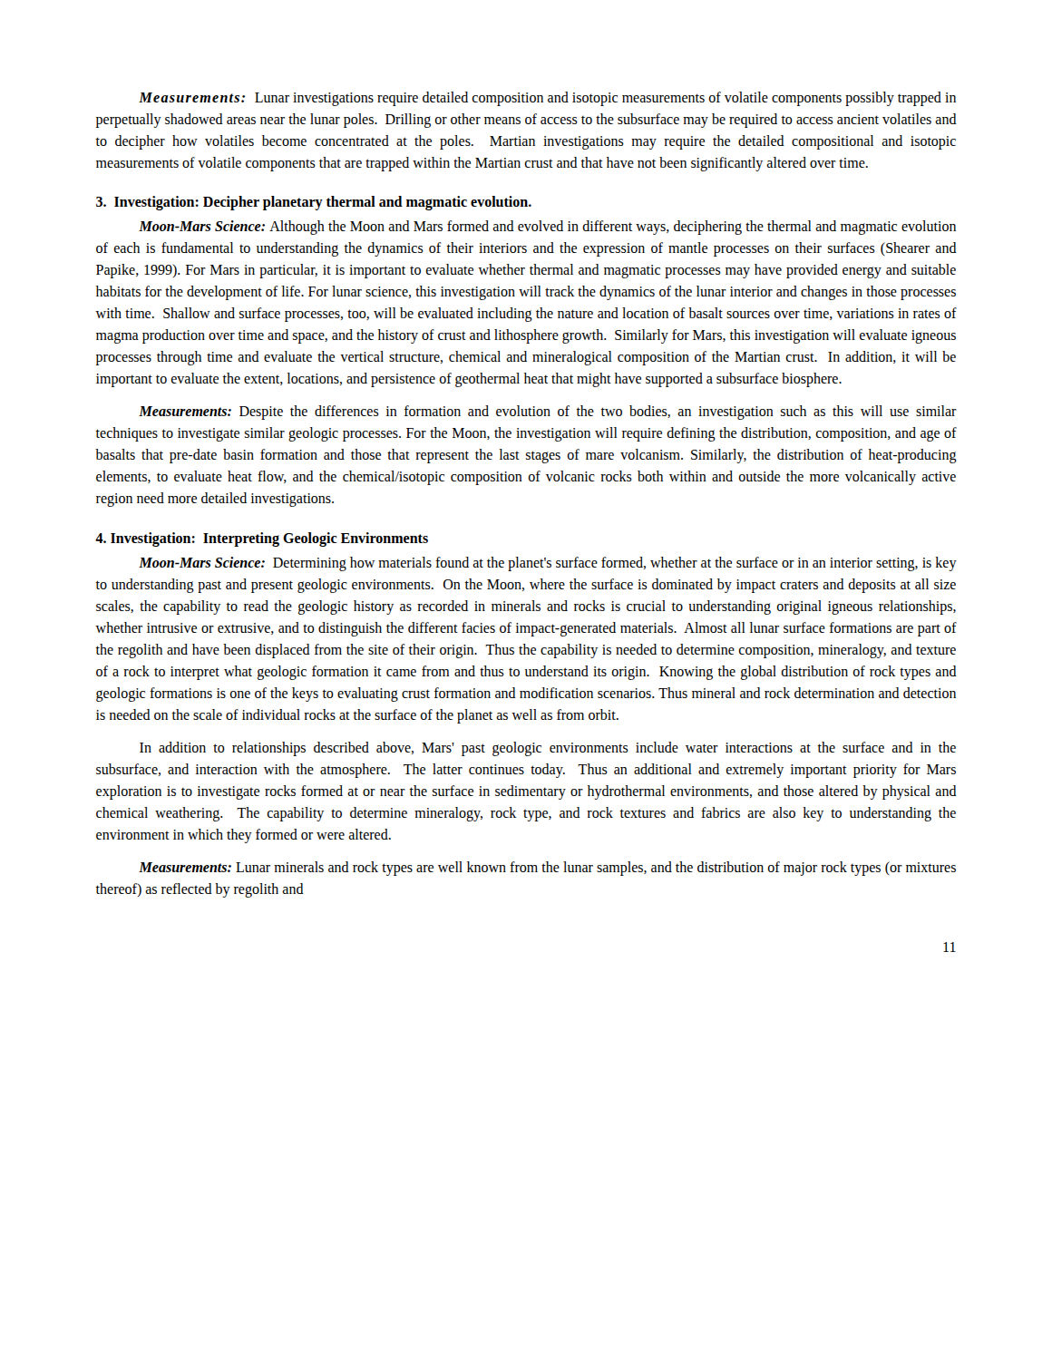Measurements: Lunar investigations require detailed composition and isotopic measurements of volatile components possibly trapped in perpetually shadowed areas near the lunar poles. Drilling or other means of access to the subsurface may be required to access ancient volatiles and to decipher how volatiles become concentrated at the poles. Martian investigations may require the detailed compositional and isotopic measurements of volatile components that are trapped within the Martian crust and that have not been significantly altered over time.
3. Investigation: Decipher planetary thermal and magmatic evolution.
Moon-Mars Science: Although the Moon and Mars formed and evolved in different ways, deciphering the thermal and magmatic evolution of each is fundamental to understanding the dynamics of their interiors and the expression of mantle processes on their surfaces (Shearer and Papike, 1999). For Mars in particular, it is important to evaluate whether thermal and magmatic processes may have provided energy and suitable habitats for the development of life. For lunar science, this investigation will track the dynamics of the lunar interior and changes in those processes with time. Shallow and surface processes, too, will be evaluated including the nature and location of basalt sources over time, variations in rates of magma production over time and space, and the history of crust and lithosphere growth. Similarly for Mars, this investigation will evaluate igneous processes through time and evaluate the vertical structure, chemical and mineralogical composition of the Martian crust. In addition, it will be important to evaluate the extent, locations, and persistence of geothermal heat that might have supported a subsurface biosphere.
Measurements: Despite the differences in formation and evolution of the two bodies, an investigation such as this will use similar techniques to investigate similar geologic processes. For the Moon, the investigation will require defining the distribution, composition, and age of basalts that pre-date basin formation and those that represent the last stages of mare volcanism. Similarly, the distribution of heat-producing elements, to evaluate heat flow, and the chemical/isotopic composition of volcanic rocks both within and outside the more volcanically active region need more detailed investigations.
4. Investigation: Interpreting Geologic Environments
Moon-Mars Science: Determining how materials found at the planet's surface formed, whether at the surface or in an interior setting, is key to understanding past and present geologic environments. On the Moon, where the surface is dominated by impact craters and deposits at all size scales, the capability to read the geologic history as recorded in minerals and rocks is crucial to understanding original igneous relationships, whether intrusive or extrusive, and to distinguish the different facies of impact-generated materials. Almost all lunar surface formations are part of the regolith and have been displaced from the site of their origin. Thus the capability is needed to determine composition, mineralogy, and texture of a rock to interpret what geologic formation it came from and thus to understand its origin. Knowing the global distribution of rock types and geologic formations is one of the keys to evaluating crust formation and modification scenarios. Thus mineral and rock determination and detection is needed on the scale of individual rocks at the surface of the planet as well as from orbit.
In addition to relationships described above, Mars' past geologic environments include water interactions at the surface and in the subsurface, and interaction with the atmosphere. The latter continues today. Thus an additional and extremely important priority for Mars exploration is to investigate rocks formed at or near the surface in sedimentary or hydrothermal environments, and those altered by physical and chemical weathering. The capability to determine mineralogy, rock type, and rock textures and fabrics are also key to understanding the environment in which they formed or were altered.
Measurements: Lunar minerals and rock types are well known from the lunar samples, and the distribution of major rock types (or mixtures thereof) as reflected by regolith and
11